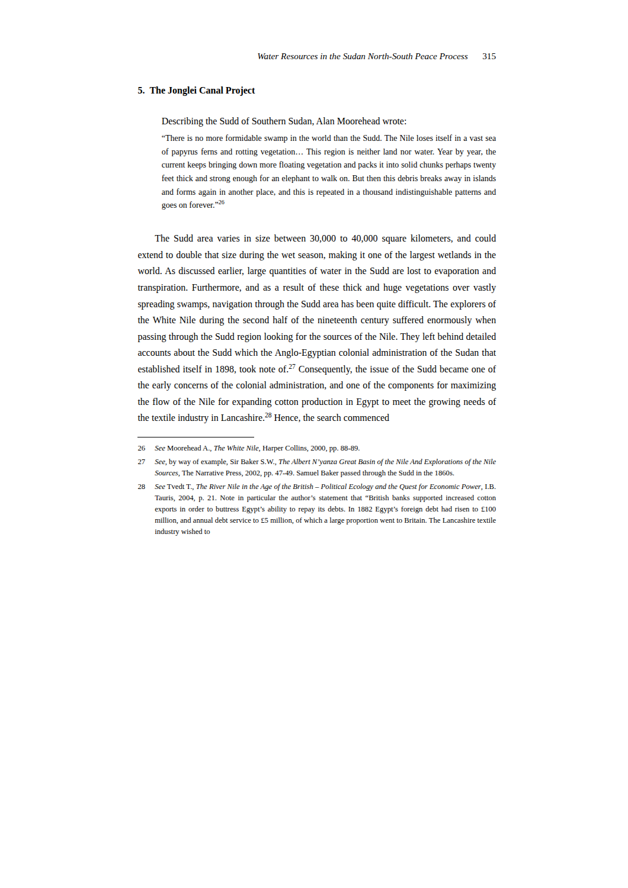Water Resources in the Sudan North-South Peace Process 315
5. The Jonglei Canal Project
Describing the Sudd of Southern Sudan, Alan Moorehead wrote:
“There is no more formidable swamp in the world than the Sudd. The Nile loses itself in a vast sea of papyrus ferns and rotting vegetation… This region is neither land nor water. Year by year, the current keeps bringing down more floating vegetation and packs it into solid chunks perhaps twenty feet thick and strong enough for an elephant to walk on. But then this debris breaks away in islands and forms again in another place, and this is repeated in a thousand indistinguishable patterns and goes on forever.”26
The Sudd area varies in size between 30,000 to 40,000 square kilometers, and could extend to double that size during the wet season, making it one of the largest wetlands in the world. As discussed earlier, large quantities of water in the Sudd are lost to evaporation and transpiration. Furthermore, and as a result of these thick and huge vegetations over vastly spreading swamps, navigation through the Sudd area has been quite difficult. The explorers of the White Nile during the second half of the nineteenth century suffered enormously when passing through the Sudd region looking for the sources of the Nile. They left behind detailed accounts about the Sudd which the Anglo-Egyptian colonial administration of the Sudan that established itself in 1898, took note of.27 Consequently, the issue of the Sudd became one of the early concerns of the colonial administration, and one of the components for maximizing the flow of the Nile for expanding cotton production in Egypt to meet the growing needs of the textile industry in Lancashire.28 Hence, the search commenced
26
See Moorehead A., The White Nile, Harper Collins, 2000, pp. 88-89.
27
See, by way of example, Sir Baker S.W., The Albert N’yanza Great Basin of the Nile And Explorations of the Nile Sources, The Narrative Press, 2002, pp. 47-49. Samuel Baker passed through the Sudd in the 1860s.
28
See Tvedt T., The River Nile in the Age of the British – Political Ecology and the Quest for Economic Power, I.B. Tauris, 2004, p. 21. Note in particular the author’s statement that “British banks supported increased cotton exports in order to buttress Egypt’s ability to repay its debts. In 1882 Egypt’s foreign debt had risen to £100 million, and annual debt service to £5 million, of which a large proportion went to Britain. The Lancashire textile industry wished to